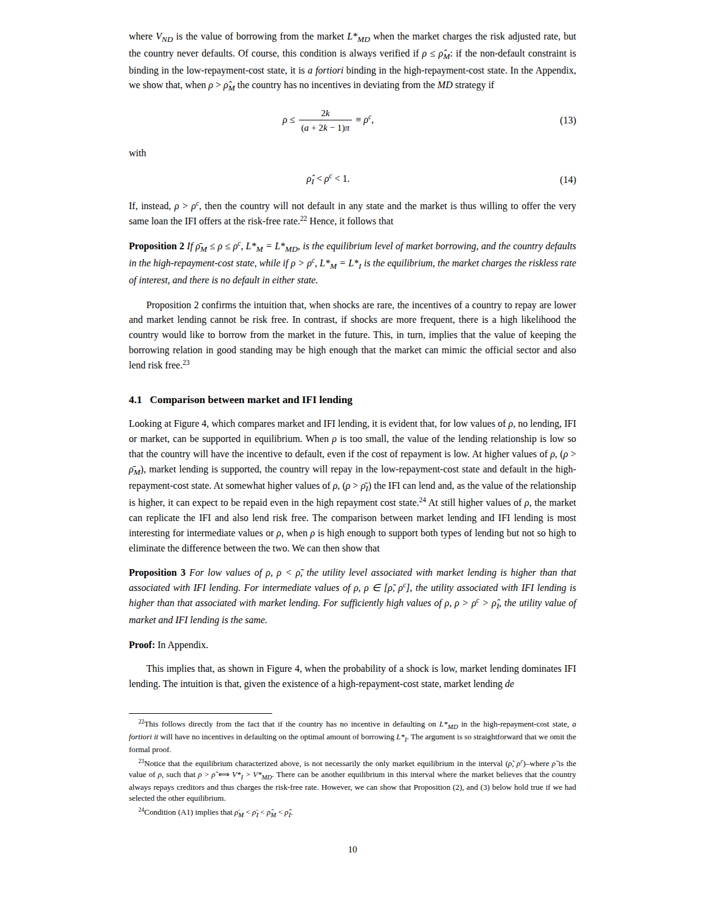where VND is the value of borrowing from the market L*MD when the market charges the risk adjusted rate, but the country never defaults. Of course, this condition is always verified if ρ ≤ ρ̂M: if the non-default constraint is binding in the low-repayment-cost state, it is a fortiori binding in the high-repayment-cost state. In the Appendix, we show that, when ρ > ρ̂M the country has no incentives in deviating from the MD strategy if
ρ ≤ 2k(a + 2k − 1)π ≡ ρc,
(13)
with
ρ̂I < ρc < 1.
(14)
If, instead, ρ > ρc, then the country will not default in any state and the market is thus willing to offer the very same loan the IFI offers at the risk-free rate.22 Hence, it follows that
Proposition 2 If ρ̄M ≤ ρ ≤ ρc, L*M = L*MD, is the equilibrium level of market borrowing, and the country defaults in the high-repayment-cost state, while if ρ > ρc, L*M = L*I is the equilibrium, the market charges the riskless rate of interest, and there is no default in either state.
Proposition 2 confirms the intuition that, when shocks are rare, the incentives of a country to repay are lower and market lending cannot be risk free. In contrast, if shocks are more frequent, there is a high likelihood the country would like to borrow from the market in the future. This, in turn, implies that the value of keeping the borrowing relation in good standing may be high enough that the market can mimic the official sector and also lend risk free.23
4.1 Comparison between market and IFI lending
Looking at Figure 4, which compares market and IFI lending, it is evident that, for low values of ρ, no lending, IFI or market, can be supported in equilibrium. When ρ is too small, the value of the lending relationship is low so that the country will have the incentive to default, even if the cost of repayment is low. At higher values of ρ, (ρ > ρ̄M), market lending is supported, the country will repay in the low-repayment-cost state and default in the high-repayment-cost state. At somewhat higher values of ρ, (ρ > ρ̄I) the IFI can lend and, as the value of the relationship is higher, it can expect to be repaid even in the high repayment cost state.24 At still higher values of ρ, the market can replicate the IFI and also lend risk free. The comparison between market lending and IFI lending is most interesting for intermediate values or ρ, when ρ is high enough to support both types of lending but not so high to eliminate the difference between the two. We can then show that
Proposition 3 For low values of ρ, ρ < ρ̃, the utility level associated with market lending is higher than that associated with IFI lending. For intermediate values of ρ, ρ ∈ [ρ̃, ρc], the utility associated with IFI lending is higher than that associated with market lending. For sufficiently high values of ρ, ρ > ρc > ρ̂I, the utility value of market and IFI lending is the same.
Proof: In Appendix.
This implies that, as shown in Figure 4, when the probability of a shock is low, market lending dominates IFI lending. The intuition is that, given the existence of a high-repayment-cost state, market lending de
22This follows directly from the fact that if the country has no incentive in defaulting on L*MD in the high-repayment-cost state, a fortiori it will have no incentives in defaulting on the optimal amount of borrowing L*I. The argument is so straightforward that we omit the formal proof.
23Notice that the equilibrium characterized above, is not necessarily the only market equilibrium in the interval (ρ̃, ρc)–where ρ̃ is the value of ρ, such that ρ > ρ̃ ⟺ V*I > V*MD. There can be another equilibrium in this interval where the market believes that the country always repays creditors and thus charges the risk-free rate. However, we can show that Proposition (2), and (3) below hold true if we had selected the other equilibrium.
24Condition (A1) implies that ρ̄M < ρ̄I < ρ̂M < ρ̂I.
10